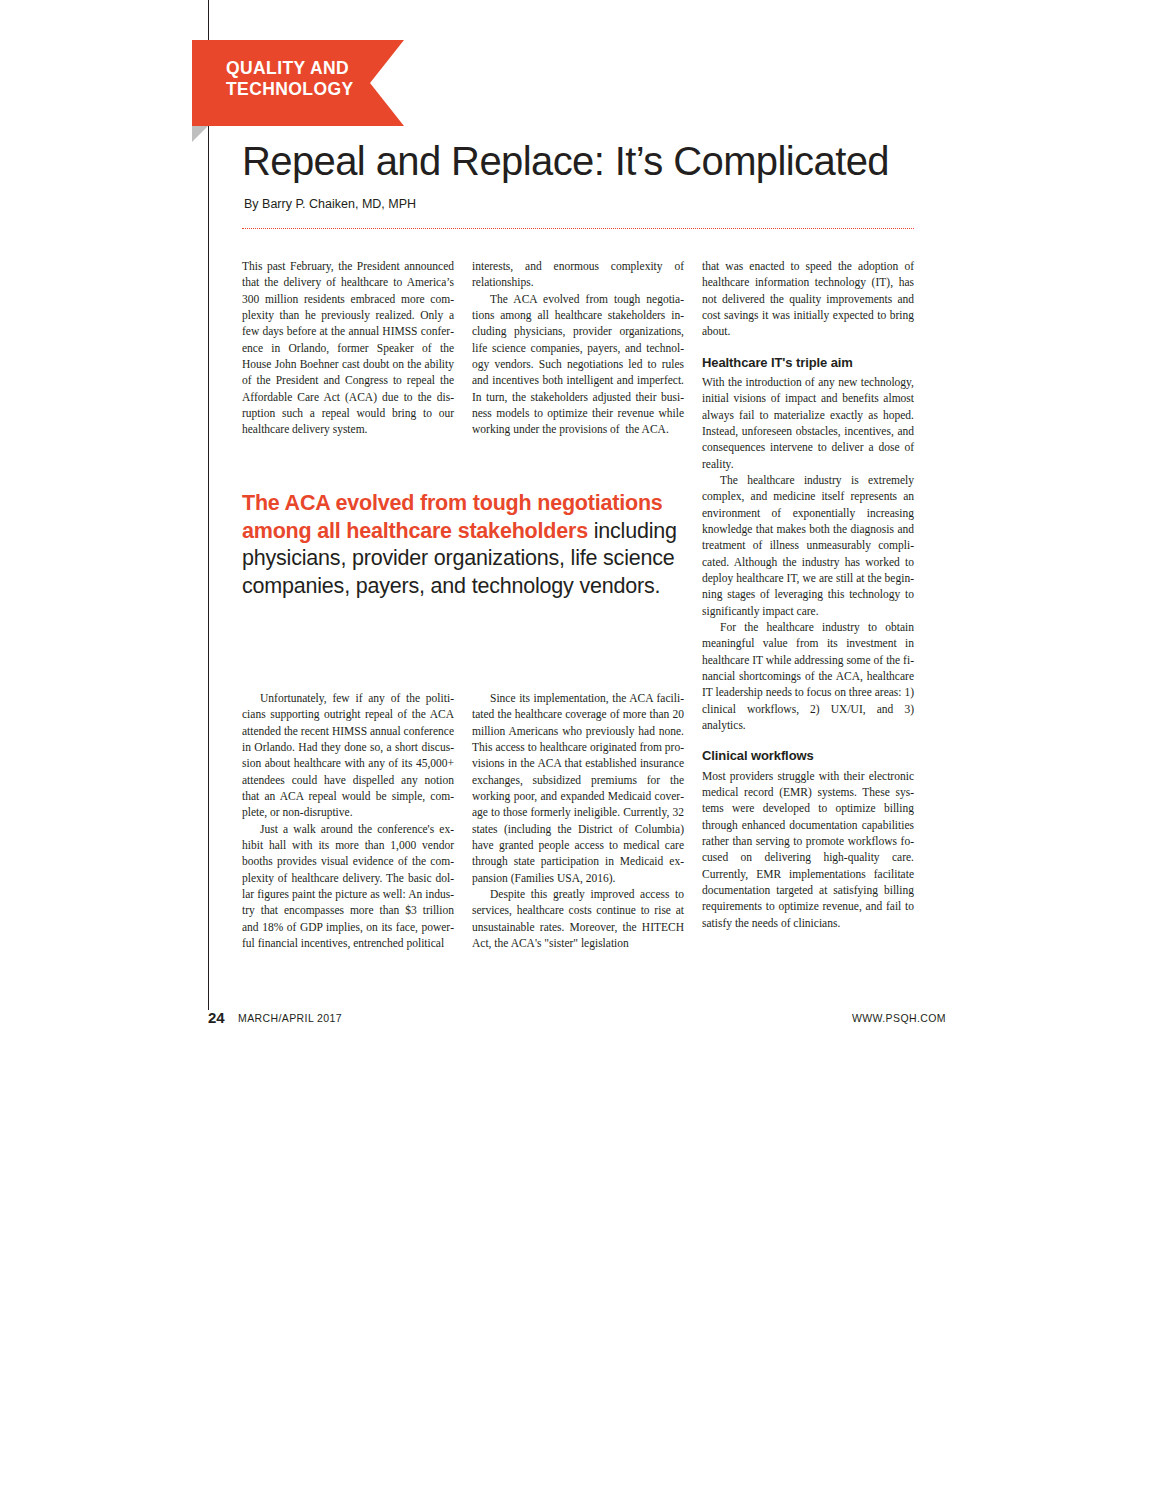Quality and
Technology
Repeal and Replace: It’s Complicated
By Barry P. Chaiken, MD, MPH
This past February, the President announced that the delivery of healthcare to America’s 300 million residents embraced more complexity than he previously realized. Only a few days before at the annual HIMSS conference in Orlando, former Speaker of the House John Boehner cast doubt on the ability of the President and Congress to repeal the Affordable Care Act (ACA) due to the disruption such a repeal would bring to our healthcare delivery system.
interests, and enormous complexity of relationships.
The ACA evolved from tough negotiations among all healthcare stakeholders including physicians, provider organizations, life science companies, payers, and technology vendors. Such negotiations led to rules and incentives both intelligent and imperfect. In turn, the stakeholders adjusted their business models to optimize their revenue while working under the provisions of the ACA.
that was enacted to speed the adoption of healthcare information technology (IT), has not delivered the quality improvements and cost savings it was initially expected to bring about.
Healthcare IT's triple aim
With the introduction of any new technology, initial visions of impact and benefits almost always fail to materialize exactly as hoped. Instead, unforeseen obstacles, incentives, and consequences intervene to deliver a dose of reality.
The healthcare industry is extremely complex, and medicine itself represents an environment of exponentially increasing knowledge that makes both the diagnosis and treatment of illness unmeasurably complicated. Although the industry has worked to deploy healthcare IT, we are still at the beginning stages of leveraging this technology to significantly impact care.
For the healthcare industry to obtain meaningful value from its investment in healthcare IT while addressing some of the financial shortcomings of the ACA, healthcare IT leadership needs to focus on three areas: 1) clinical workflows, 2) UX/UI, and 3) analytics.
Clinical workflows
Most providers struggle with their electronic medical record (EMR) systems. These systems were developed to optimize billing through enhanced documentation capabilities rather than serving to promote workflows focused on delivering high-quality care. Currently, EMR implementations facilitate documentation targeted at satisfying billing requirements to optimize revenue, and fail to satisfy the needs of clinicians.
The ACA evolved from tough negotiations among all healthcare stakeholders including physicians, provider organizations, life science companies, payers, and technology vendors.
Unfortunately, few if any of the politicians supporting outright repeal of the ACA attended the recent HIMSS annual conference in Orlando. Had they done so, a short discussion about healthcare with any of its 45,000+ attendees could have dispelled any notion that an ACA repeal would be simple, complete, or non-disruptive.
Just a walk around the conference's exhibit hall with its more than 1,000 vendor booths provides visual evidence of the complexity of healthcare delivery. The basic dollar figures paint the picture as well: An industry that encompasses more than $3 trillion and 18% of GDP implies, on its face, powerful financial incentives, entrenched political
Since its implementation, the ACA facilitated the healthcare coverage of more than 20 million Americans who previously had none. This access to healthcare originated from provisions in the ACA that established insurance exchanges, subsidized premiums for the working poor, and expanded Medicaid coverage to those formerly ineligible. Currently, 32 states (including the District of Columbia) have granted people access to medical care through state participation in Medicaid expansion (Families USA, 2016).
Despite this greatly improved access to services, healthcare costs continue to rise at unsustainable rates. Moreover, the HITECH Act, the ACA's "sister" legislation
24
MARCH/APRIL 2017
WWW.PSQH.COM